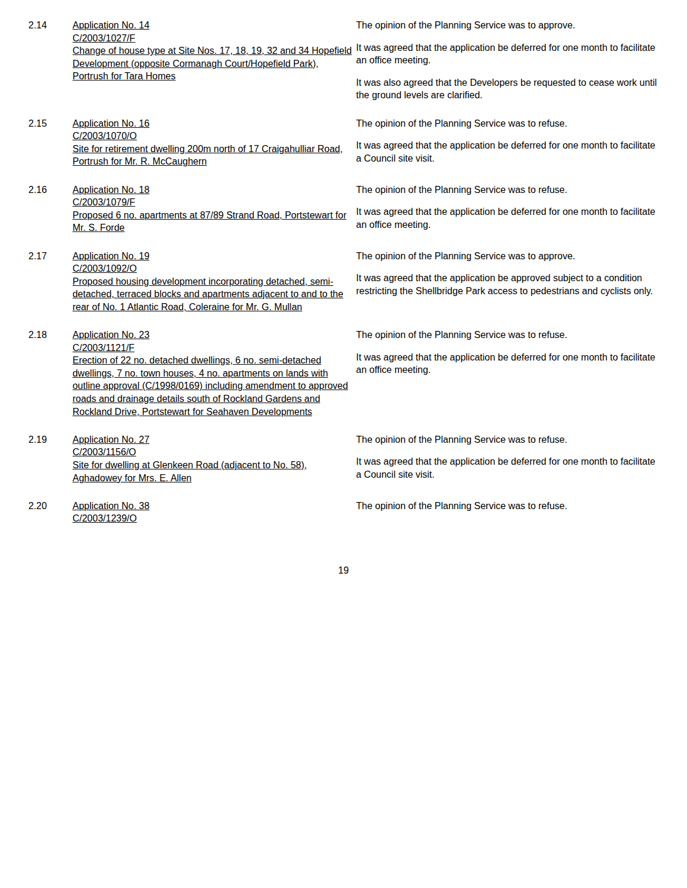| 2.14 | Application No. 14 C/2003/1027/F Change of house type at Site Nos. 17, 18, 19, 32 and 34 Hopefield Development (opposite Cormanagh Court/Hopefield Park), Portrush for Tara Homes | The opinion of the Planning Service was to approve. It was agreed that the application be deferred for one month to facilitate an office meeting. It was also agreed that the Developers be requested to cease work until the ground levels are clarified. |
| 2.15 | Application No. 16 C/2003/1070/O Site for retirement dwelling 200m north of 17 Craigahulliar Road, Portrush for Mr. R. McCaughern | The opinion of the Planning Service was to refuse. It was agreed that the application be deferred for one month to facilitate a Council site visit. |
| 2.16 | Application No. 18 C/2003/1079/F Proposed 6 no. apartments at 87/89 Strand Road, Portstewart for Mr. S. Forde | The opinion of the Planning Service was to refuse. It was agreed that the application be deferred for one month to facilitate an office meeting. |
| 2.17 | Application No. 19 C/2003/1092/O Proposed housing development incorporating detached, semi-detached, terraced blocks and apartments adjacent to and to the rear of No. 1 Atlantic Road, Coleraine for Mr. G. Mullan | The opinion of the Planning Service was to approve. It was agreed that the application be approved subject to a condition restricting the Shellbridge Park access to pedestrians and cyclists only. |
| 2.18 | Application No. 23 C/2003/1121/F Erection of 22 no. detached dwellings, 6 no. semi-detached dwellings, 7 no. town houses, 4 no. apartments on lands with outline approval (C/1998/0169) including amendment to approved roads and drainage details south of Rockland Gardens and Rockland Drive, Portstewart for Seahaven Developments | The opinion of the Planning Service was to refuse. It was agreed that the application be deferred for one month to facilitate an office meeting. |
| 2.19 | Application No. 27 C/2003/1156/O Site for dwelling at Glenkeen Road (adjacent to No. 58), Aghadowey for Mrs. E. Allen | The opinion of the Planning Service was to refuse. It was agreed that the application be deferred for one month to facilitate a Council site visit. |
| 2.20 | Application No. 38 C/2003/1239/O | The opinion of the Planning Service was to refuse. |
19